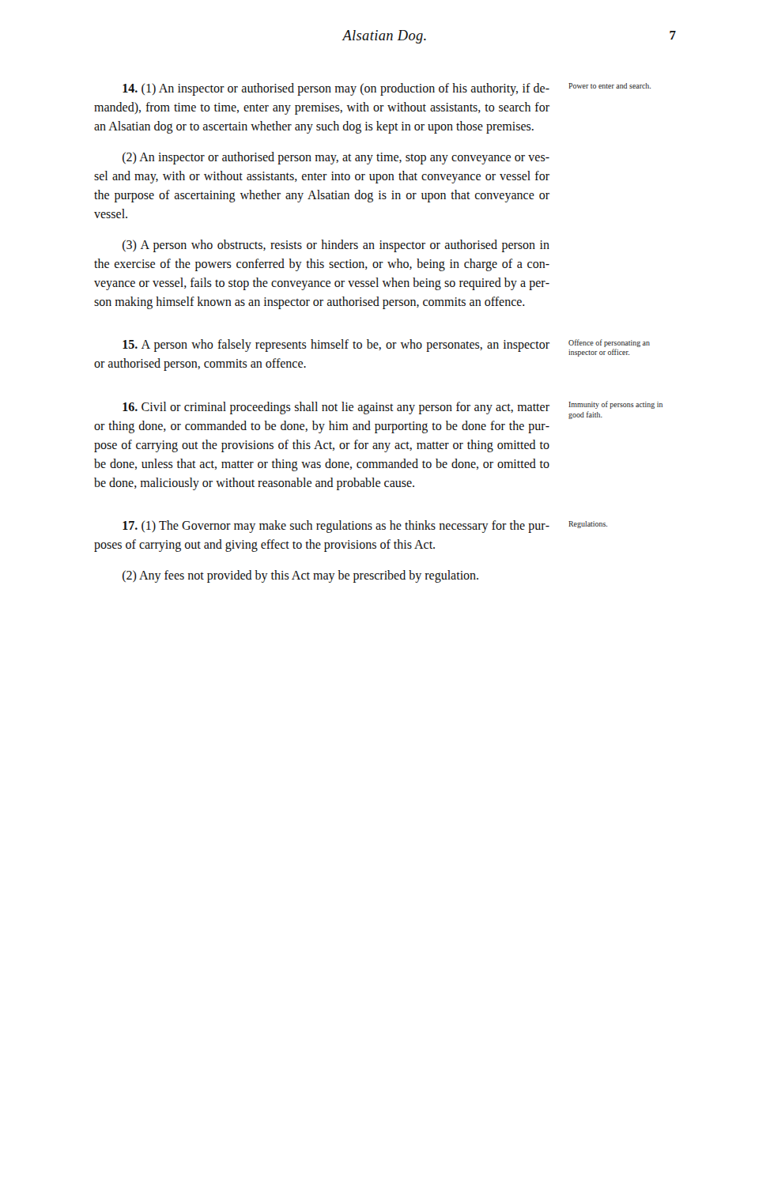Alsatian Dog.
7
14. (1) An inspector or authorised person may (on production of his authority, if demanded), from time to time, enter any premises, with or without assistants, to search for an Alsatian dog or to ascertain whether any such dog is kept in or upon those premises.
(2) An inspector or authorised person may, at any time, stop any conveyance or vessel and may, with or without assistants, enter into or upon that conveyance or vessel for the purpose of ascertaining whether any Alsatian dog is in or upon that conveyance or vessel.
(3) A person who obstructs, resists or hinders an inspector or authorised person in the exercise of the powers conferred by this section, or who, being in charge of a conveyance or vessel, fails to stop the conveyance or vessel when being so required by a person making himself known as an inspector or authorised person, commits an offence.
Power to enter and search.
15. A person who falsely represents himself to be, or who personates, an inspector or authorised person, commits an offence.
Offence of personating an inspector or officer.
16. Civil or criminal proceedings shall not lie against any person for any act, matter or thing done, or commanded to be done, by him and purporting to be done for the purpose of carrying out the provisions of this Act, or for any act, matter or thing omitted to be done, unless that act, matter or thing was done, commanded to be done, or omitted to be done, maliciously or without reasonable and probable cause.
Immunity of persons acting in good faith.
17. (1) The Governor may make such regulations as he thinks necessary for the purposes of carrying out and giving effect to the provisions of this Act.
(2) Any fees not provided by this Act may be prescribed by regulation.
Regulations.